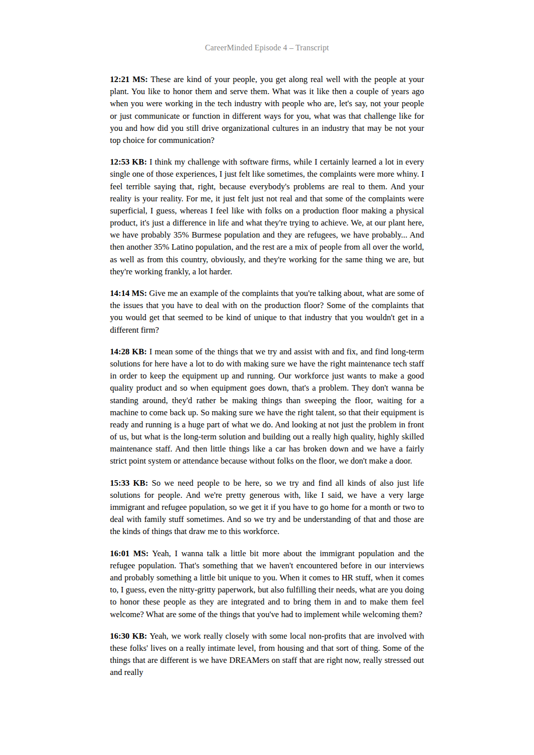CareerMinded Episode 4 – Transcript
12:21 MS: These are kind of your people, you get along real well with the people at your plant. You like to honor them and serve them. What was it like then a couple of years ago when you were working in the tech industry with people who are, let's say, not your people or just communicate or function in different ways for you, what was that challenge like for you and how did you still drive organizational cultures in an industry that may be not your top choice for communication?
12:53 KB: I think my challenge with software firms, while I certainly learned a lot in every single one of those experiences, I just felt like sometimes, the complaints were more whiny. I feel terrible saying that, right, because everybody's problems are real to them. And your reality is your reality. For me, it just felt just not real and that some of the complaints were superficial, I guess, whereas I feel like with folks on a production floor making a physical product, it's just a difference in life and what they're trying to achieve. We, at our plant here, we have probably 35% Burmese population and they are refugees, we have probably... And then another 35% Latino population, and the rest are a mix of people from all over the world, as well as from this country, obviously, and they're working for the same thing we are, but they're working frankly, a lot harder.
14:14 MS: Give me an example of the complaints that you're talking about, what are some of the issues that you have to deal with on the production floor? Some of the complaints that you would get that seemed to be kind of unique to that industry that you wouldn't get in a different firm?
14:28 KB: I mean some of the things that we try and assist with and fix, and find long-term solutions for here have a lot to do with making sure we have the right maintenance tech staff in order to keep the equipment up and running. Our workforce just wants to make a good quality product and so when equipment goes down, that's a problem. They don't wanna be standing around, they'd rather be making things than sweeping the floor, waiting for a machine to come back up. So making sure we have the right talent, so that their equipment is ready and running is a huge part of what we do. And looking at not just the problem in front of us, but what is the long-term solution and building out a really high quality, highly skilled maintenance staff. And then little things like a car has broken down and we have a fairly strict point system or attendance because without folks on the floor, we don't make a door.
15:33 KB: So we need people to be here, so we try and find all kinds of also just life solutions for people. And we're pretty generous with, like I said, we have a very large immigrant and refugee population, so we get it if you have to go home for a month or two to deal with family stuff sometimes. And so we try and be understanding of that and those are the kinds of things that draw me to this workforce.
16:01 MS: Yeah, I wanna talk a little bit more about the immigrant population and the refugee population. That's something that we haven't encountered before in our interviews and probably something a little bit unique to you. When it comes to HR stuff, when it comes to, I guess, even the nitty-gritty paperwork, but also fulfilling their needs, what are you doing to honor these people as they are integrated and to bring them in and to make them feel welcome? What are some of the things that you've had to implement while welcoming them?
16:30 KB: Yeah, we work really closely with some local non-profits that are involved with these folks' lives on a really intimate level, from housing and that sort of thing. Some of the things that are different is we have DREAMers on staff that are right now, really stressed out and really